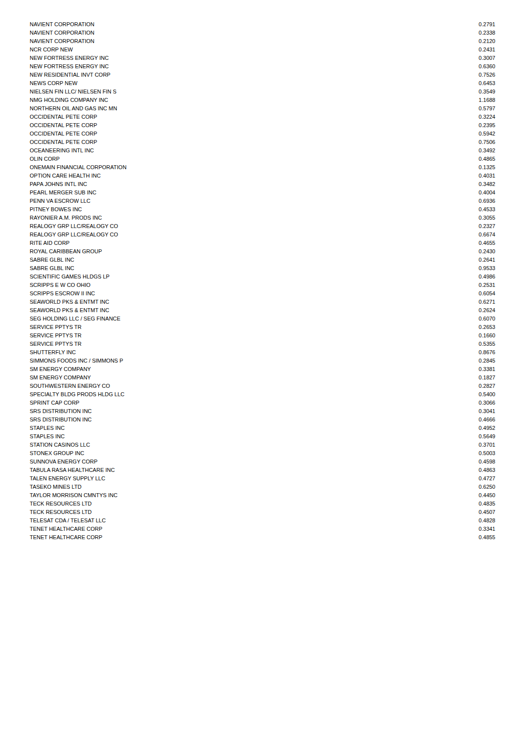| NAVIENT CORPORATION | 0.2791 |
| NAVIENT CORPORATION | 0.2338 |
| NAVIENT CORPORATION | 0.2120 |
| NCR CORP NEW | 0.2431 |
| NEW FORTRESS ENERGY INC | 0.3007 |
| NEW FORTRESS ENERGY INC | 0.6360 |
| NEW RESIDENTIAL INVT CORP | 0.7526 |
| NEWS CORP NEW | 0.6453 |
| NIELSEN FIN LLC/ NIELSEN FIN S | 0.3549 |
| NMG HOLDING COMPANY INC | 1.1688 |
| NORTHERN OIL AND GAS INC MN | 0.5797 |
| OCCIDENTAL PETE CORP | 0.3224 |
| OCCIDENTAL PETE CORP | 0.2395 |
| OCCIDENTAL PETE CORP | 0.5942 |
| OCCIDENTAL PETE CORP | 0.7506 |
| OCEANEERING INTL INC | 0.3492 |
| OLIN CORP | 0.4865 |
| ONEMAIN FINANCIAL CORPORATION | 0.1325 |
| OPTION CARE HEALTH INC | 0.4031 |
| PAPA JOHNS INTL INC | 0.3482 |
| PEARL MERGER SUB INC | 0.4004 |
| PENN VA ESCROW LLC | 0.6936 |
| PITNEY BOWES INC | 0.4533 |
| RAYONIER A.M. PRODS INC | 0.3055 |
| REALOGY GRP LLC/REALOGY CO | 0.2327 |
| REALOGY GRP LLC/REALOGY CO | 0.6674 |
| RITE AID CORP | 0.4655 |
| ROYAL CARIBBEAN GROUP | 0.2430 |
| SABRE GLBL INC | 0.2641 |
| SABRE GLBL INC | 0.9533 |
| SCIENTIFIC GAMES HLDGS LP | 0.4986 |
| SCRIPPS E W CO OHIO | 0.2531 |
| SCRIPPS ESCROW II INC | 0.6054 |
| SEAWORLD PKS & ENTMT INC | 0.6271 |
| SEAWORLD PKS & ENTMT INC | 0.2624 |
| SEG HOLDING LLC / SEG FINANCE | 0.6070 |
| SERVICE PPTYS TR | 0.2653 |
| SERVICE PPTYS TR | 0.1660 |
| SERVICE PPTYS TR | 0.5355 |
| SHUTTERFLY INC | 0.8676 |
| SIMMONS FOODS INC / SIMMONS P | 0.2845 |
| SM ENERGY COMPANY | 0.3381 |
| SM ENERGY COMPANY | 0.1827 |
| SOUTHWESTERN ENERGY CO | 0.2827 |
| SPECIALTY BLDG PRODS HLDG LLC | 0.5400 |
| SPRINT CAP CORP | 0.3066 |
| SRS DISTRIBUTION INC | 0.3041 |
| SRS DISTRIBUTION INC | 0.4666 |
| STAPLES INC | 0.4952 |
| STAPLES INC | 0.5649 |
| STATION CASINOS LLC | 0.3701 |
| STONEX GROUP INC | 0.5003 |
| SUNNOVA ENERGY CORP | 0.4598 |
| TABULA RASA HEALTHCARE INC | 0.4863 |
| TALEN ENERGY SUPPLY LLC | 0.4727 |
| TASEKO MINES LTD | 0.6250 |
| TAYLOR MORRISON CMNTYS INC | 0.4450 |
| TECK RESOURCES LTD | 0.4835 |
| TECK RESOURCES LTD | 0.4507 |
| TELESAT CDA / TELESAT LLC | 0.4828 |
| TENET HEALTHCARE CORP | 0.3341 |
| TENET HEALTHCARE CORP | 0.4855 |